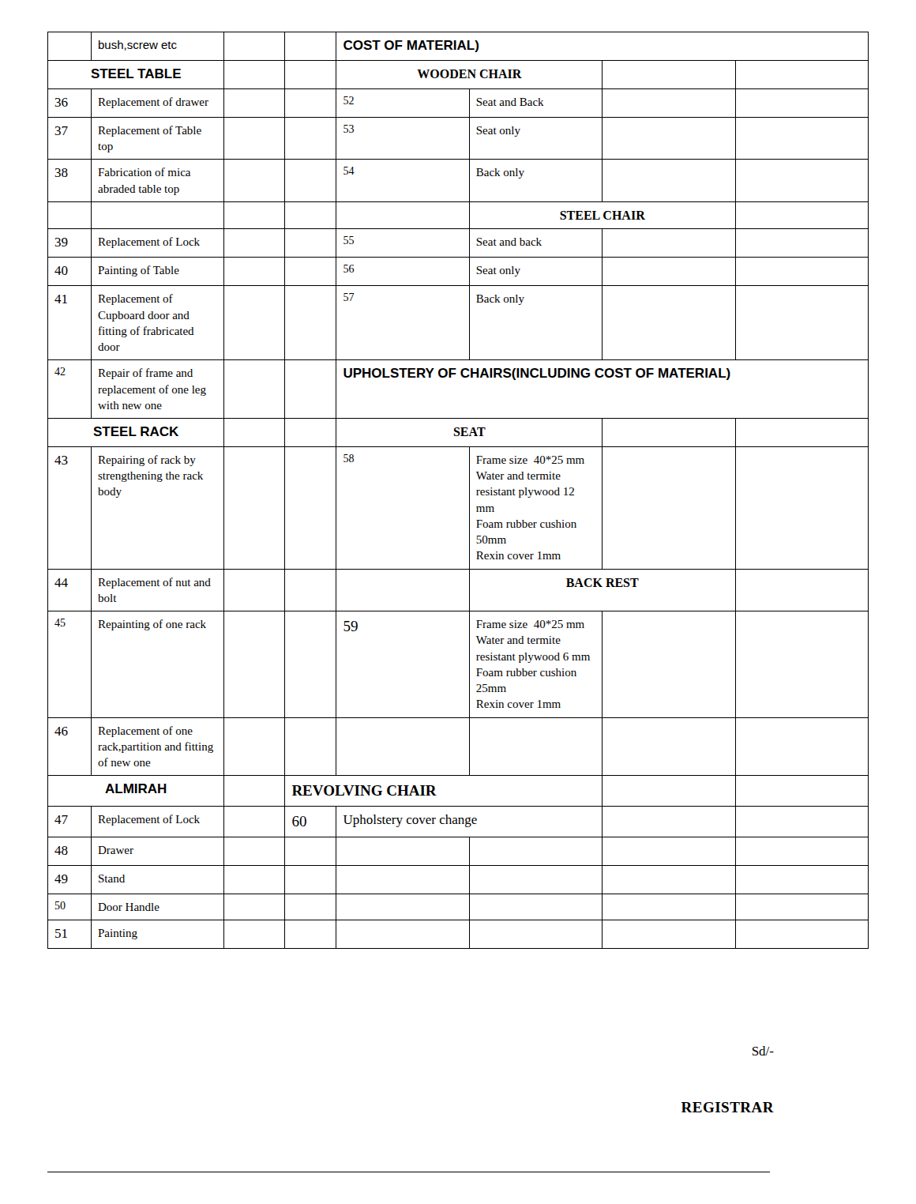| | bush,screw etc | | | COST OF MATERIAL) |
| STEEL TABLE | | | WOODEN CHAIR | | |
| 36 | Replacement of drawer | | | 52 | Seat and Back | | |
| 37 | Replacement of Table top | | | 53 | Seat only | | |
| 38 | Fabrication of mica abraded table top | | | 54 | Back only | | |
| | | | | | STEEL CHAIR | |
| 39 | Replacement of Lock | | | 55 | Seat and back | | |
| 40 | Painting of Table | | | 56 | Seat only | | |
| 41 | Replacement of Cupboard door and fitting of frabricated door | | | 57 | Back only | | |
| 42 | Repair of frame and replacement of one leg with new one | | | UPHOLSTERY OF CHAIRS(INCLUDING COST OF MATERIAL) |
| STEEL RACK | | | SEAT | | |
| 43 | Repairing of rack by strengthening the rack body | | | 58 | Frame size 40*25 mm Water and termite resistant plywood 12 mm Foam rubber cushion 50mm Rexin cover 1mm | | |
| 44 | Replacement of nut and bolt | | | | BACK REST | |
| 45 | Repainting of one rack | | | 59 | Frame size 40*25 mm Water and termite resistant plywood 6 mm Foam rubber cushion 25mm Rexin cover 1mm | | |
| 46 | Replacement of one rack,partition and fitting of new one | | | | | | |
| ALMIRAH | | REVOLVING CHAIR | | |
| 47 | Replacement of Lock | | 60 | Upholstery cover change | | |
| 48 | Drawer | | | | | | |
| 49 | Stand | | | | | | |
| 50 | Door Handle | | | | | | |
| 51 | Painting | | | | | | |
Sd/-
REGISTRAR